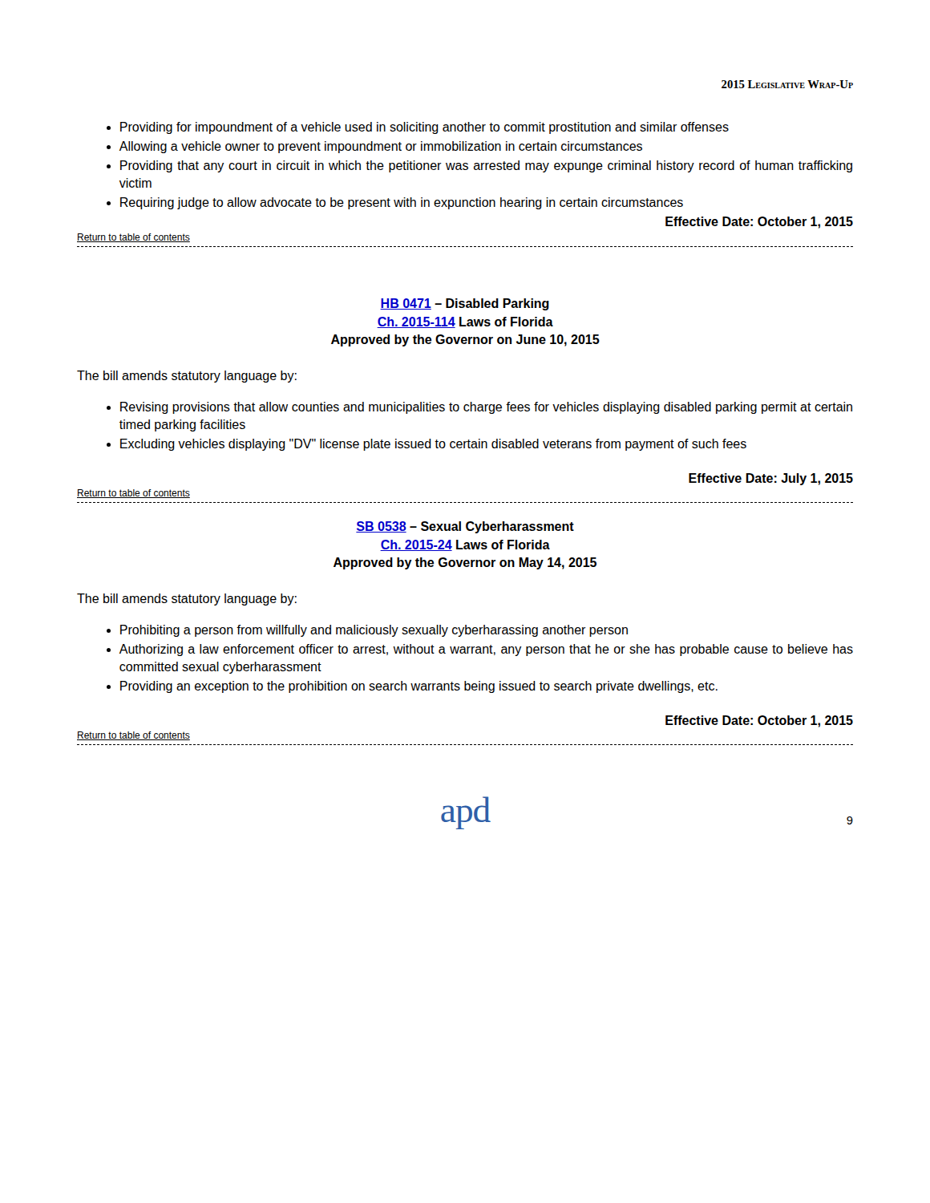2015 Legislative Wrap-Up
Providing for impoundment of a vehicle used in soliciting another to commit prostitution and similar offenses
Allowing a vehicle owner to prevent impoundment or immobilization in certain circumstances
Providing that any court in circuit in which the petitioner was arrested may expunge criminal history record of human trafficking victim
Requiring judge to allow advocate to be present with in expunction hearing in certain circumstances
Effective Date: October 1, 2015
Return to table of contents
HB 0471 – Disabled Parking
Ch. 2015-114 Laws of Florida
Approved by the Governor on June 10, 2015
The bill amends statutory language by:
Revising provisions that allow counties and municipalities to charge fees for vehicles displaying disabled parking permit at certain timed parking facilities
Excluding vehicles displaying "DV" license plate issued to certain disabled veterans from payment of such fees
Effective Date: July 1, 2015
Return to table of contents
SB 0538 – Sexual Cyberharassment
Ch. 2015-24 Laws of Florida
Approved by the Governor on May 14, 2015
The bill amends statutory language by:
Prohibiting a person from willfully and maliciously sexually cyberharassing another person
Authorizing a law enforcement officer to arrest, without a warrant, any person that he or she has probable cause to believe has committed sexual cyberharassment
Providing an exception to the prohibition on search warrants being issued to search private dwellings, etc.
Effective Date: October 1, 2015
Return to table of contents
apd
9